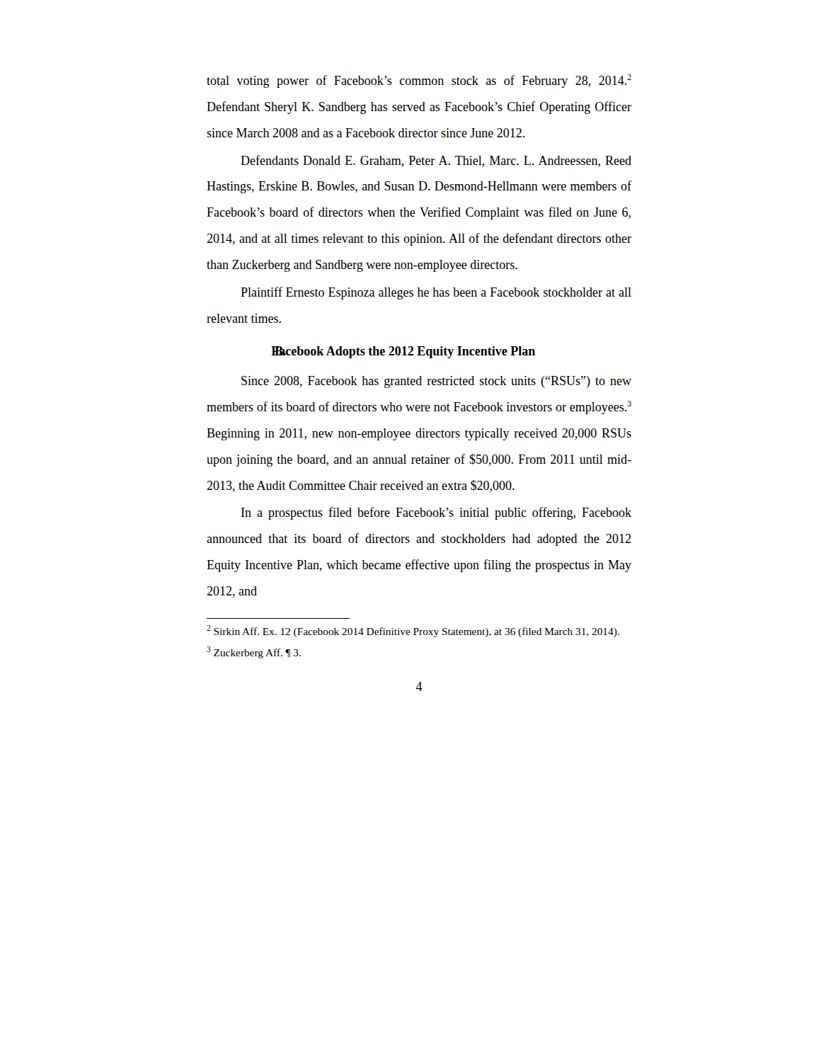total voting power of Facebook’s common stock as of February 28, 2014.2 Defendant Sheryl K. Sandberg has served as Facebook’s Chief Operating Officer since March 2008 and as a Facebook director since June 2012.
Defendants Donald E. Graham, Peter A. Thiel, Marc. L. Andreessen, Reed Hastings, Erskine B. Bowles, and Susan D. Desmond-Hellmann were members of Facebook’s board of directors when the Verified Complaint was filed on June 6, 2014, and at all times relevant to this opinion. All of the defendant directors other than Zuckerberg and Sandberg were non-employee directors.
Plaintiff Ernesto Espinoza alleges he has been a Facebook stockholder at all relevant times.
B. Facebook Adopts the 2012 Equity Incentive Plan
Since 2008, Facebook has granted restricted stock units (“RSUs”) to new members of its board of directors who were not Facebook investors or employees.3 Beginning in 2011, new non-employee directors typically received 20,000 RSUs upon joining the board, and an annual retainer of $50,000. From 2011 until mid-2013, the Audit Committee Chair received an extra $20,000.
In a prospectus filed before Facebook’s initial public offering, Facebook announced that its board of directors and stockholders had adopted the 2012 Equity Incentive Plan, which became effective upon filing the prospectus in May 2012, and
2 Sirkin Aff. Ex. 12 (Facebook 2014 Definitive Proxy Statement), at 36 (filed March 31, 2014).
3 Zuckerberg Aff. ¶ 3.
4